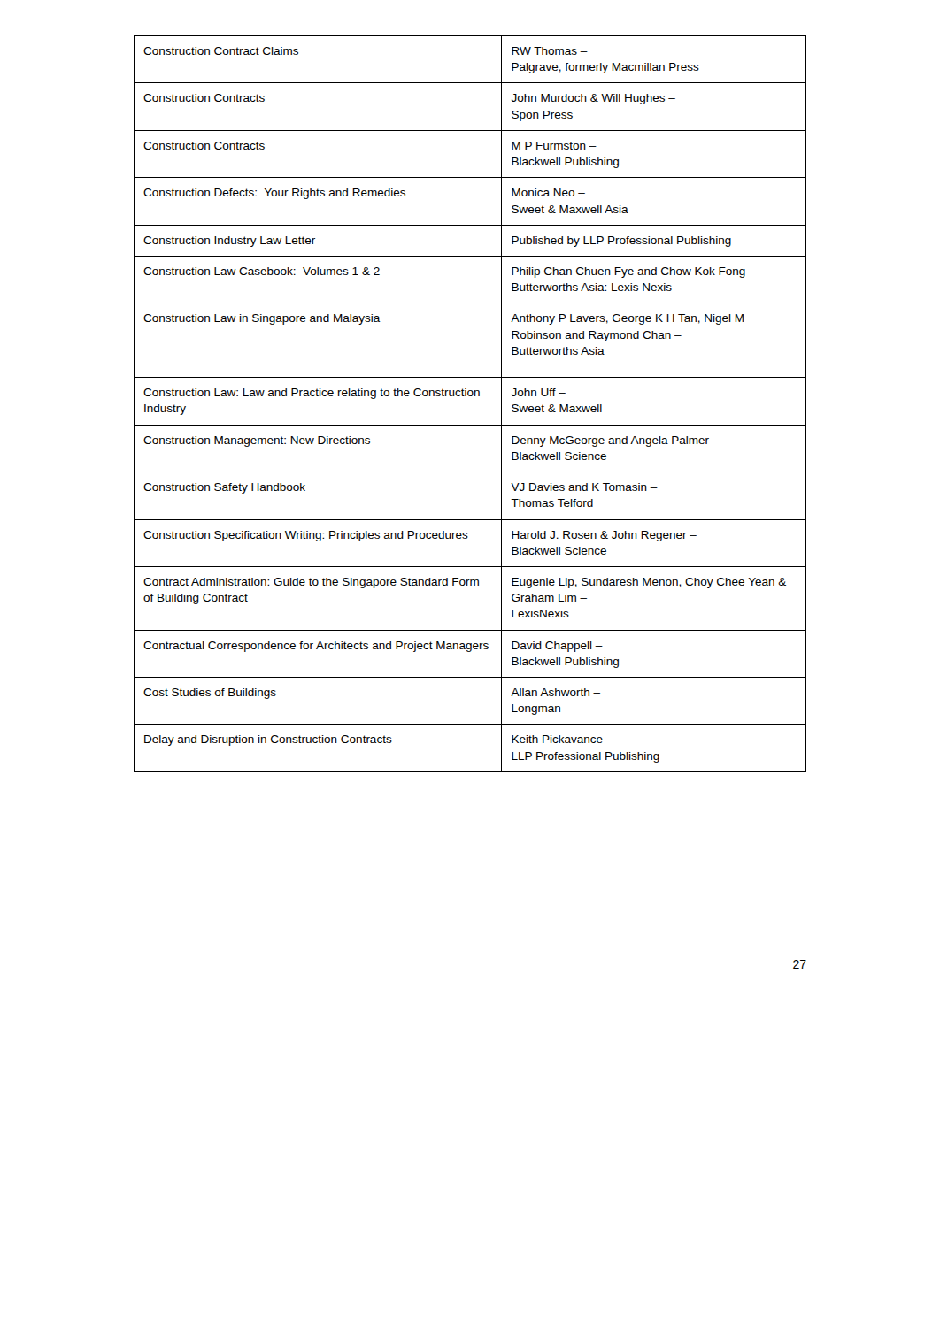| Construction Contract Claims | RW Thomas – Palgrave, formerly Macmillan Press |
| Construction Contracts | John Murdoch & Will Hughes – Spon Press |
| Construction Contracts | M P Furmston – Blackwell Publishing |
| Construction Defects: Your Rights and Remedies | Monica Neo – Sweet & Maxwell Asia |
| Construction Industry Law Letter | Published by LLP Professional Publishing |
| Construction Law Casebook: Volumes 1 & 2 | Philip Chan Chuen Fye and Chow Kok Fong – Butterworths Asia: Lexis Nexis |
| Construction Law in Singapore and Malaysia | Anthony P Lavers, George K H Tan, Nigel M Robinson and Raymond Chan – Butterworths Asia |
| Construction Law: Law and Practice relating to the Construction Industry | John Uff – Sweet & Maxwell |
| Construction Management: New Directions | Denny McGeorge and Angela Palmer – Blackwell Science |
| Construction Safety Handbook | VJ Davies and K Tomasin – Thomas Telford |
| Construction Specification Writing: Principles and Procedures | Harold J. Rosen & John Regener – Blackwell Science |
| Contract Administration: Guide to the Singapore Standard Form of Building Contract | Eugenie Lip, Sundaresh Menon, Choy Chee Yean & Graham Lim – LexisNexis |
| Contractual Correspondence for Architects and Project Managers | David Chappell – Blackwell Publishing |
| Cost Studies of Buildings | Allan Ashworth – Longman |
| Delay and Disruption in Construction Contracts | Keith Pickavance – LLP Professional Publishing |
27